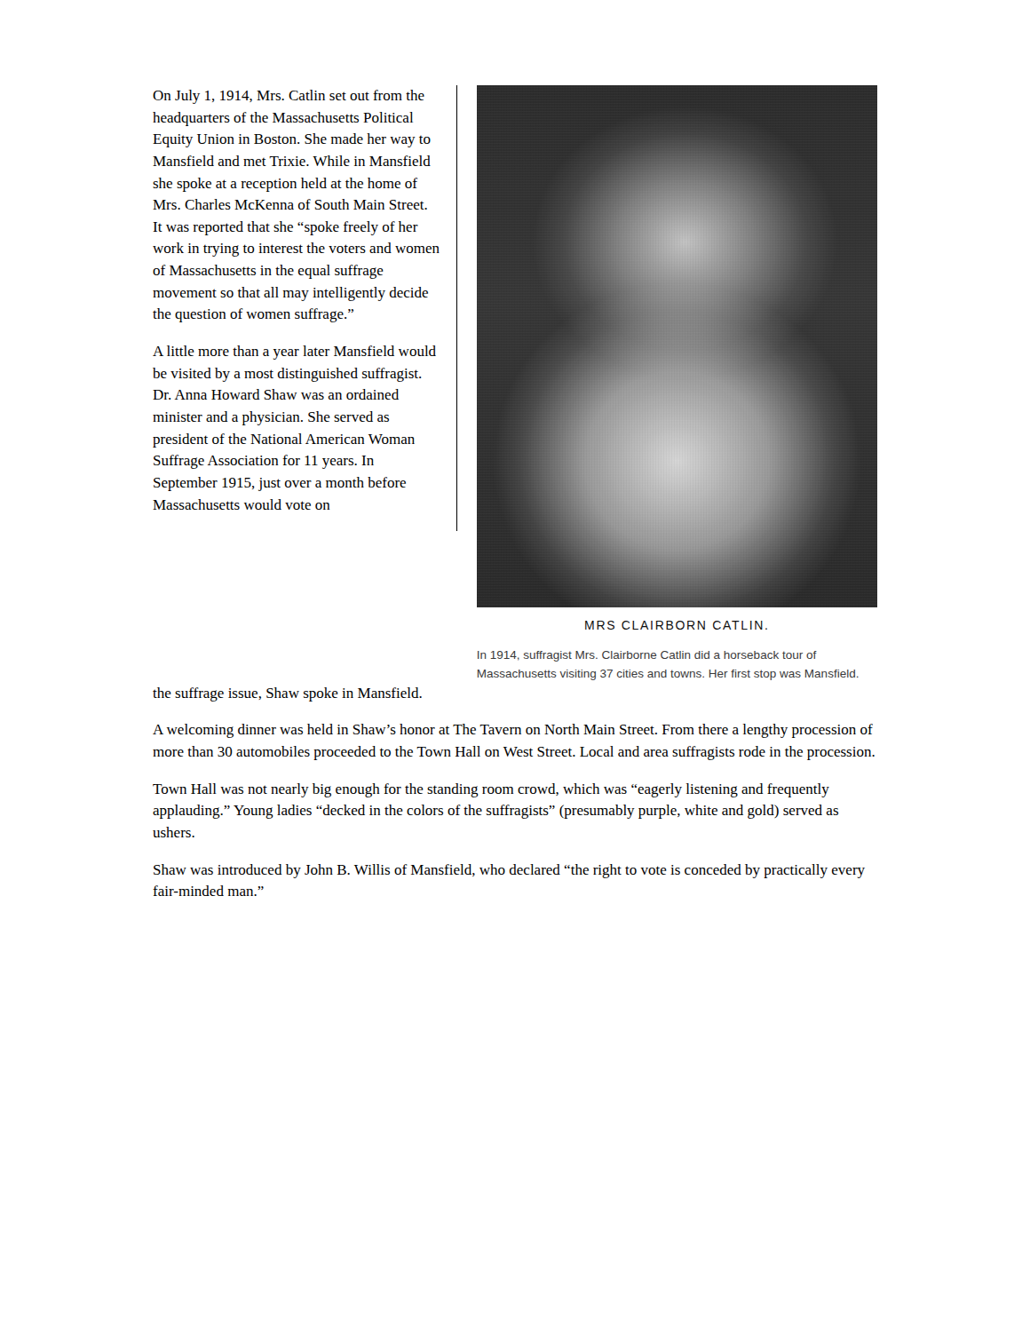On July 1, 1914, Mrs. Catlin set out from the headquarters of the Massachusetts Political Equity Union in Boston. She made her way to Mansfield and met Trixie. While in Mansfield she spoke at a reception held at the home of Mrs. Charles McKenna of South Main Street. It was reported that she “spoke freely of her work in trying to interest the voters and women of Massachusetts in the equal suffrage movement so that all may intelligently decide the question of women suffrage.”
A little more than a year later Mansfield would be visited by a most distinguished suffragist. Dr. Anna Howard Shaw was an ordained minister and a physician. She served as president of the National American Woman Suffrage Association for 11 years. In September 1915, just over a month before Massachusetts would vote on
MRS CLAIRBORN CATLIN.
In 1914, suffragist Mrs. Clairborne Catlin did a horseback tour of Massachusetts visiting 37 cities and towns. Her first stop was Mansfield.
the suffrage issue, Shaw spoke in Mansfield.
A welcoming dinner was held in Shaw’s honor at The Tavern on North Main Street. From there a lengthy procession of more than 30 automobiles proceeded to the Town Hall on West Street. Local and area suffragists rode in the procession.
Town Hall was not nearly big enough for the standing room crowd, which was “eagerly listening and frequently applauding.” Young ladies “decked in the colors of the suffragists” (presumably purple, white and gold) served as ushers.
Shaw was introduced by John B. Willis of Mansfield, who declared “the right to vote is conceded by practically every fair-minded man.”